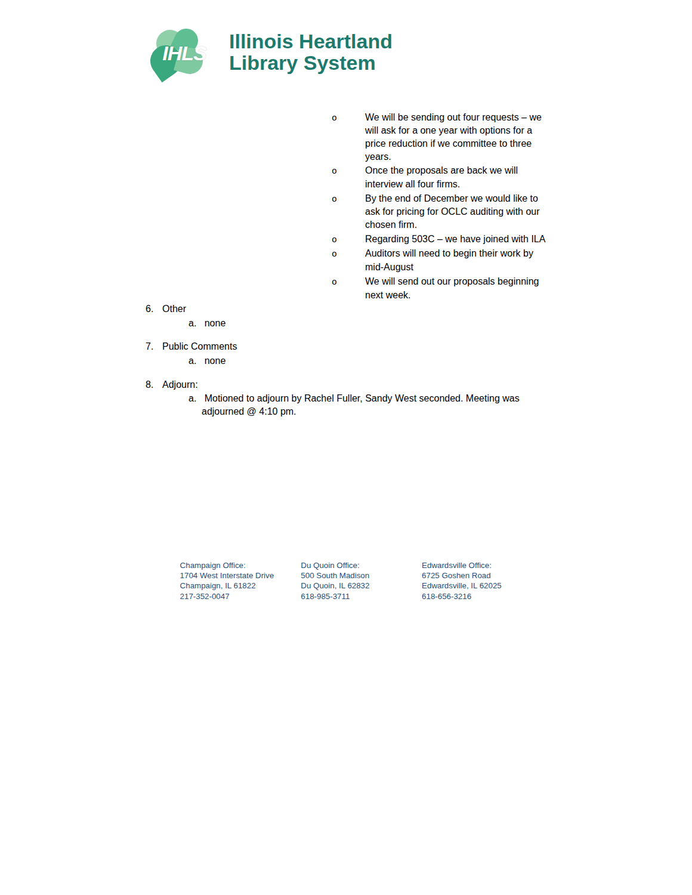IHLS
Illinois Heartland
Library System
We will be sending out four requests – we will ask for a one year with options for a price reduction if we committee to three years.
Once the proposals are back we will interview all four firms.
By the end of December we would like to ask for pricing for OCLC auditing with our chosen firm.
Regarding 503C – we have joined with ILA
Auditors will need to begin their work by mid-August
We will send out our proposals beginning next week.
6. Other
a. none
7. Public Comments
a. none
8. Adjourn:
a. Motioned to adjourn by Rachel Fuller, Sandy West seconded. Meeting was adjourned @ 4:10 pm.
Champaign Office:
1704 West Interstate Drive
Champaign, IL 61822
217-352-0047
Du Quoin Office:
500 South Madison
Du Quoin, IL 62832
618-985-3711
Edwardsville Office:
6725 Goshen Road
Edwardsville, IL 62025
618-656-3216